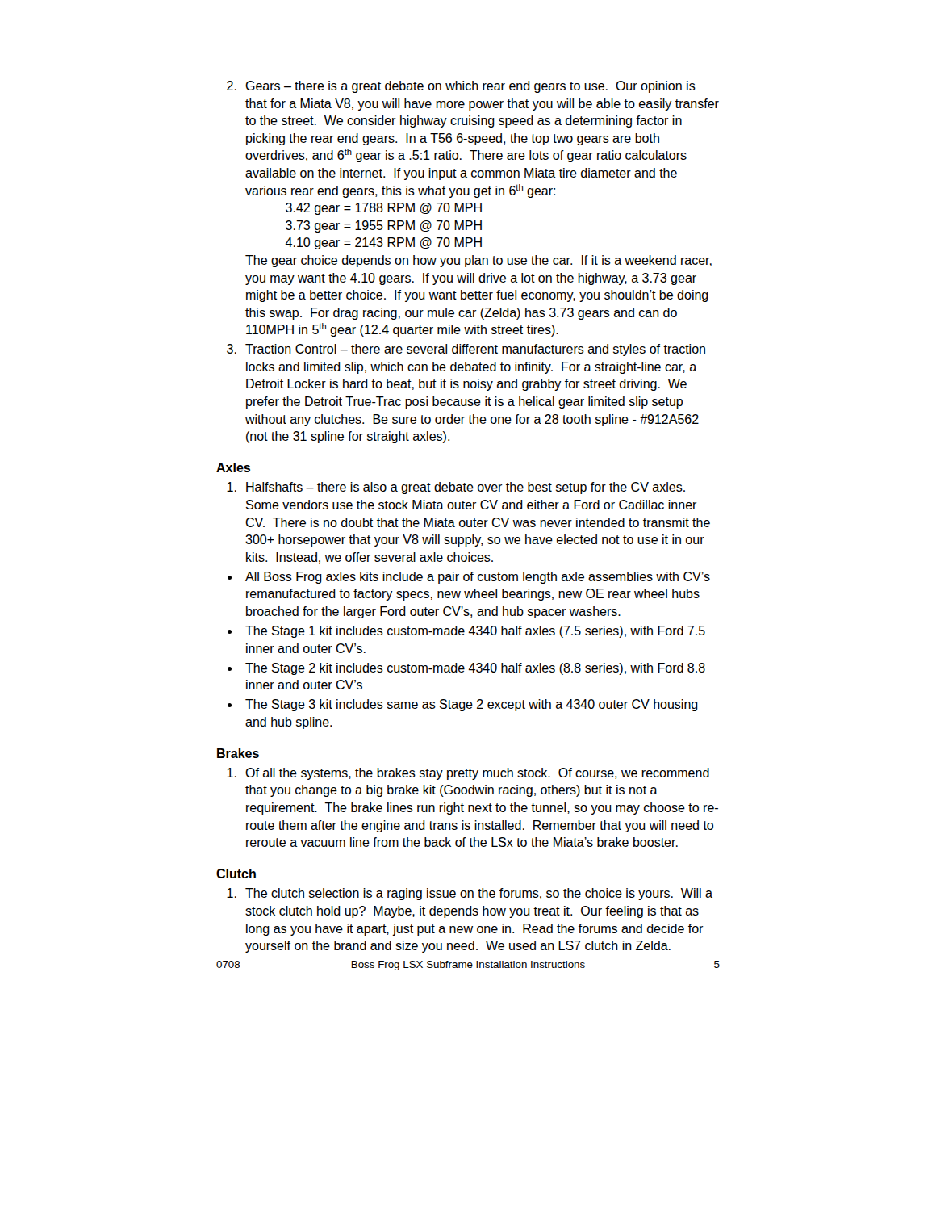Gears – there is a great debate on which rear end gears to use. Our opinion is that for a Miata V8, you will have more power that you will be able to easily transfer to the street. We consider highway cruising speed as a determining factor in picking the rear end gears. In a T56 6-speed, the top two gears are both overdrives, and 6th gear is a .5:1 ratio. There are lots of gear ratio calculators available on the internet. If you input a common Miata tire diameter and the various rear end gears, this is what you get in 6th gear:
3.42 gear = 1788 RPM @ 70 MPH
3.73 gear = 1955 RPM @ 70 MPH
4.10 gear = 2143 RPM @ 70 MPH
The gear choice depends on how you plan to use the car. If it is a weekend racer, you may want the 4.10 gears. If you will drive a lot on the highway, a 3.73 gear might be a better choice. If you want better fuel economy, you shouldn’t be doing this swap. For drag racing, our mule car (Zelda) has 3.73 gears and can do 110MPH in 5th gear (12.4 quarter mile with street tires).
Traction Control – there are several different manufacturers and styles of traction locks and limited slip, which can be debated to infinity. For a straight-line car, a Detroit Locker is hard to beat, but it is noisy and grabby for street driving. We prefer the Detroit True-Trac posi because it is a helical gear limited slip setup without any clutches. Be sure to order the one for a 28 tooth spline - #912A562 (not the 31 spline for straight axles).
Axles
Halfshafts – there is also a great debate over the best setup for the CV axles. Some vendors use the stock Miata outer CV and either a Ford or Cadillac inner CV. There is no doubt that the Miata outer CV was never intended to transmit the 300+ horsepower that your V8 will supply, so we have elected not to use it in our kits. Instead, we offer several axle choices.
All Boss Frog axles kits include a pair of custom length axle assemblies with CV’s remanufactured to factory specs, new wheel bearings, new OE rear wheel hubs broached for the larger Ford outer CV’s, and hub spacer washers.
The Stage 1 kit includes custom-made 4340 half axles (7.5 series), with Ford 7.5 inner and outer CV’s.
The Stage 2 kit includes custom-made 4340 half axles (8.8 series), with Ford 8.8 inner and outer CV’s
The Stage 3 kit includes same as Stage 2 except with a 4340 outer CV housing and hub spline.
Brakes
Of all the systems, the brakes stay pretty much stock. Of course, we recommend that you change to a big brake kit (Goodwin racing, others) but it is not a requirement. The brake lines run right next to the tunnel, so you may choose to re-route them after the engine and trans is installed. Remember that you will need to reroute a vacuum line from the back of the LSx to the Miata’s brake booster.
Clutch
The clutch selection is a raging issue on the forums, so the choice is yours. Will a stock clutch hold up? Maybe, it depends how you treat it. Our feeling is that as long as you have it apart, just put a new one in. Read the forums and decide for yourself on the brand and size you need. We used an LS7 clutch in Zelda.
0708
Boss Frog LSX Subframe Installation Instructions
5